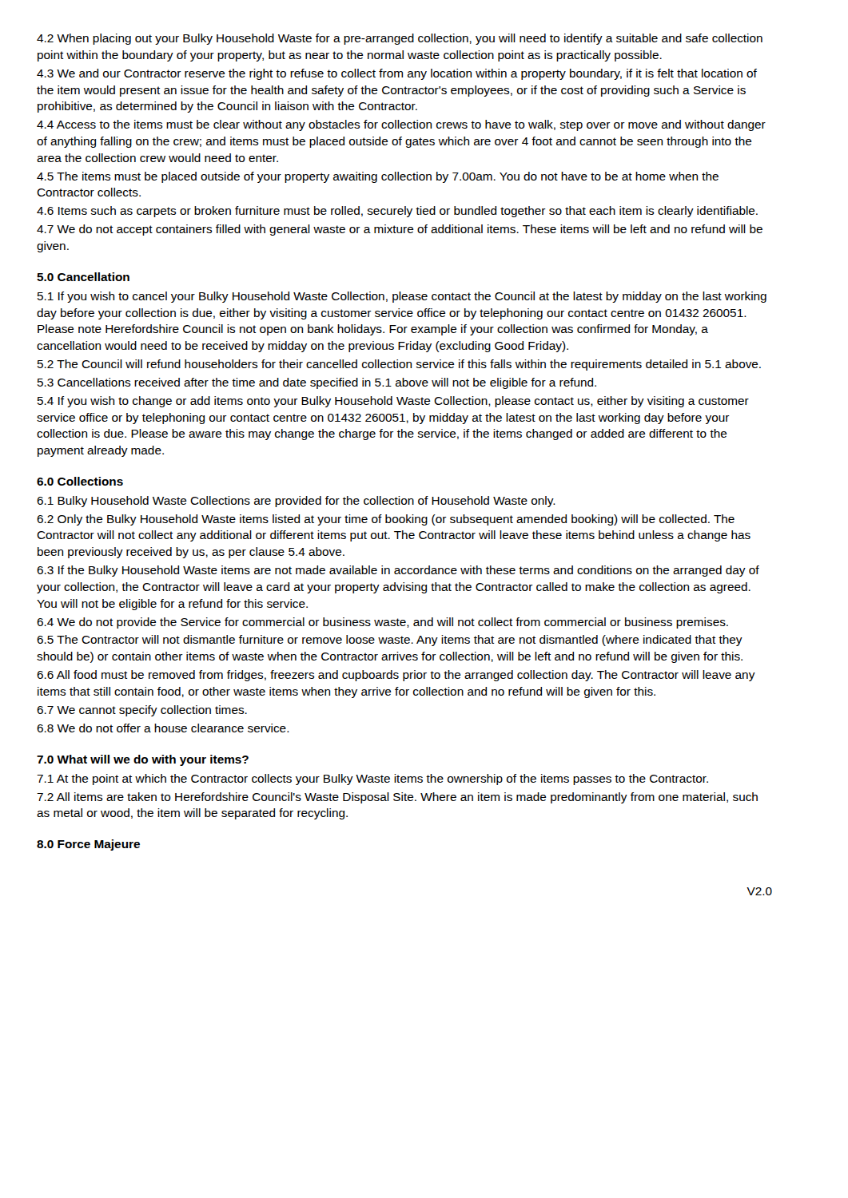4.2 When placing out your Bulky Household Waste for a pre-arranged collection, you will need to identify a suitable and safe collection point within the boundary of your property, but as near to the normal waste collection point as is practically possible.
4.3 We and our Contractor reserve the right to refuse to collect from any location within a property boundary, if it is felt that location of the item would present an issue for the health and safety of the Contractor's employees, or if the cost of providing such a Service is prohibitive, as determined by the Council in liaison with the Contractor.
4.4 Access to the items must be clear without any obstacles for collection crews to have to walk, step over or move and without danger of anything falling on the crew; and items must be placed outside of gates which are over 4 foot and cannot be seen through into the area the collection crew would need to enter.
4.5 The items must be placed outside of your property awaiting collection by 7.00am. You do not have to be at home when the Contractor collects.
4.6 Items such as carpets or broken furniture must be rolled, securely tied or bundled together so that each item is clearly identifiable.
4.7 We do not accept containers filled with general waste or a mixture of additional items. These items will be left and no refund will be given.
5.0 Cancellation
5.1 If you wish to cancel your Bulky Household Waste Collection, please contact the Council at the latest by midday on the last working day before your collection is due, either by visiting a customer service office or by telephoning our contact centre on 01432 260051. Please note Herefordshire Council is not open on bank holidays. For example if your collection was confirmed for Monday, a cancellation would need to be received by midday on the previous Friday (excluding Good Friday).
5.2 The Council will refund householders for their cancelled collection service if this falls within the requirements detailed in 5.1 above.
5.3 Cancellations received after the time and date specified in 5.1 above will not be eligible for a refund.
5.4 If you wish to change or add items onto your Bulky Household Waste Collection, please contact us, either by visiting a customer service office or by telephoning our contact centre on 01432 260051, by midday at the latest on the last working day before your collection is due. Please be aware this may change the charge for the service, if the items changed or added are different to the payment already made.
6.0 Collections
6.1 Bulky Household Waste Collections are provided for the collection of Household Waste only.
6.2 Only the Bulky Household Waste items listed at your time of booking (or subsequent amended booking) will be collected. The Contractor will not collect any additional or different items put out. The Contractor will leave these items behind unless a change has been previously received by us, as per clause 5.4 above.
6.3 If the Bulky Household Waste items are not made available in accordance with these terms and conditions on the arranged day of your collection, the Contractor will leave a card at your property advising that the Contractor called to make the collection as agreed. You will not be eligible for a refund for this service.
6.4 We do not provide the Service for commercial or business waste, and will not collect from commercial or business premises.
6.5 The Contractor will not dismantle furniture or remove loose waste. Any items that are not dismantled (where indicated that they should be) or contain other items of waste when the Contractor arrives for collection, will be left and no refund will be given for this.
6.6 All food must be removed from fridges, freezers and cupboards prior to the arranged collection day. The Contractor will leave any items that still contain food, or other waste items when they arrive for collection and no refund will be given for this.
6.7 We cannot specify collection times.
6.8 We do not offer a house clearance service.
7.0 What will we do with your items?
7.1 At the point at which the Contractor collects your Bulky Waste items the ownership of the items passes to the Contractor.
7.2 All items are taken to Herefordshire Council's Waste Disposal Site. Where an item is made predominantly from one material, such as metal or wood, the item will be separated for recycling.
8.0 Force Majeure
V2.0